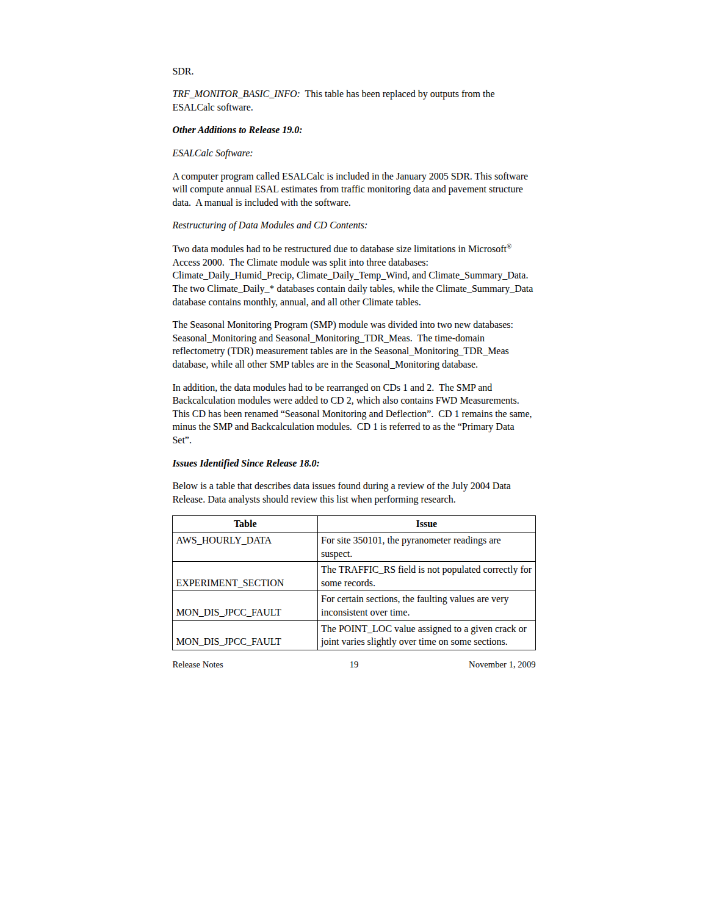SDR.
TRF_MONITOR_BASIC_INFO: This table has been replaced by outputs from the ESALCalc software.
Other Additions to Release 19.0:
ESALCalc Software:
A computer program called ESALCalc is included in the January 2005 SDR. This software will compute annual ESAL estimates from traffic monitoring data and pavement structure data. A manual is included with the software.
Restructuring of Data Modules and CD Contents:
Two data modules had to be restructured due to database size limitations in Microsoft® Access 2000. The Climate module was split into three databases: Climate_Daily_Humid_Precip, Climate_Daily_Temp_Wind, and Climate_Summary_Data. The two Climate_Daily_* databases contain daily tables, while the Climate_Summary_Data database contains monthly, annual, and all other Climate tables.
The Seasonal Monitoring Program (SMP) module was divided into two new databases: Seasonal_Monitoring and Seasonal_Monitoring_TDR_Meas. The time-domain reflectometry (TDR) measurement tables are in the Seasonal_Monitoring_TDR_Meas database, while all other SMP tables are in the Seasonal_Monitoring database.
In addition, the data modules had to be rearranged on CDs 1 and 2. The SMP and Backcalculation modules were added to CD 2, which also contains FWD Measurements. This CD has been renamed “Seasonal Monitoring and Deflection”. CD 1 remains the same, minus the SMP and Backcalculation modules. CD 1 is referred to as the “Primary Data Set”.
Issues Identified Since Release 18.0:
Below is a table that describes data issues found during a review of the July 2004 Data Release. Data analysts should review this list when performing research.
| Table | Issue |
| --- | --- |
| AWS_HOURLY_DATA | For site 350101, the pyranometer readings are suspect. |
| EXPERIMENT_SECTION | The TRAFFIC_RS field is not populated correctly for some records. |
| MON_DIS_JPCC_FAULT | For certain sections, the faulting values are very inconsistent over time. |
| MON_DIS_JPCC_FAULT | The POINT_LOC value assigned to a given crack or joint varies slightly over time on some sections. |
Release Notes
19
November 1, 2009